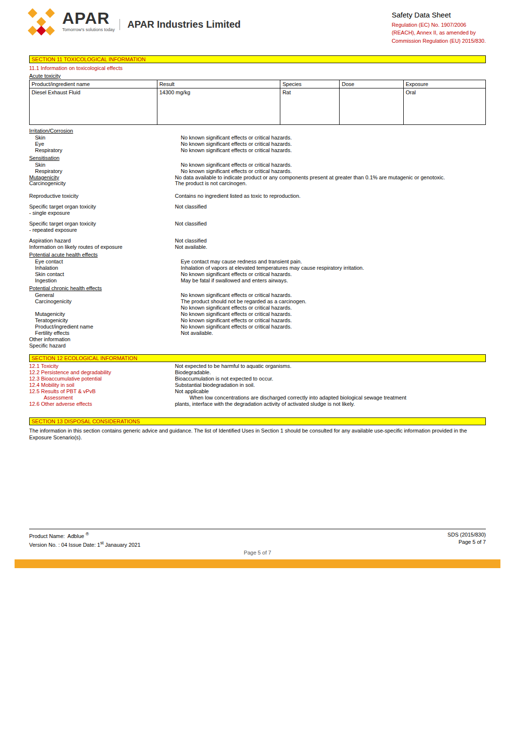APAR
Tomorrow's solutions today
APAR Industries Limited
Safety Data Sheet
Regulation (EC) No. 1907/2006
(REACH), Annex II, as amended by
Commission Regulation (EU) 2015/830.
SECTION 11 TOXICOLOGICAL INFORMATION
11.1 Information on toxicological effects
Acute toxicity
| Product/ingredient name | Result | Species | Dose | Exposure |
| --- | --- | --- | --- | --- |
| Diesel Exhaust Fluid | 14300 mg/kg | Rat | | Oral |
Irritation/Corrosion
Skin
No known significant effects or critical hazards.
Eye
No known significant effects or critical hazards.
Respiratory
No known significant effects or critical hazards.
Sensitisation
Skin
No known significant effects or critical hazards.
Respiratory
No known significant effects or critical hazards.
Mutagenicity
No data available to indicate product or any components present at greater than 0.1% are mutagenic or genotoxic.
Carcinogenicity
The product is not carcinogen.
Reproductive toxicity
Contains no ingredient listed as toxic to reproduction.
Specific target organ toxicity
Not classified
- single exposure
Specific target organ toxicity
Not classified
- repeated exposure
Aspiration hazard
Not classified
Information on likely routes of exposure
Not available.
Potential acute health effects
Eye contact
Eye contact may cause redness and transient pain.
Inhalation
Inhalation of vapors at elevated temperatures may cause respiratory irritation.
Skin contact
No known significant effects or critical hazards.
Ingestion
May be fatal if swallowed and enters airways.
Potential chronic health effects
General
No known significant effects or critical hazards.
Carcinogenicity
The product should not be regarded as a carcinogen.
No known significant effects or critical hazards.
Mutagenicity
No known significant effects or critical hazards.
Teratogenicity
No known significant effects or critical hazards.
Product/ingredient name
No known significant effects or critical hazards.
Fertility effects
Not available.
Other information
Specific hazard
SECTION 12 ECOLOGICAL INFORMATION
12.1 Toxicity
Not expected to be harmful to aquatic organisms.
12.2 Persistence and degradability
Biodegradable.
12.3 Bioaccumulative potential
Bioaccumulation is not expected to occur.
12.4 Mobility in soil
Substantial biodegradation in soil.
12.5 Results of PBT & vPvB
Not applicable
Assessment
When low concentrations are discharged correctly into adapted biological sewage treatment
12.6 Other adverse effects
plants, interface with the degradation activity of activated sludge is not likely.
SECTION 13 DISPOSAL CONSIDERATIONS
The information in this section contains generic advice and guidance. The list of Identified Uses in Section 1 should be consulted for any available use-specific information provided in the Exposure Scenario(s).
Product Name: Adblue ®
Version No. : 04 Issue Date: 1st Janauary 2021
SDS (2015/830)
Page 5 of 7
Page 5 of 7